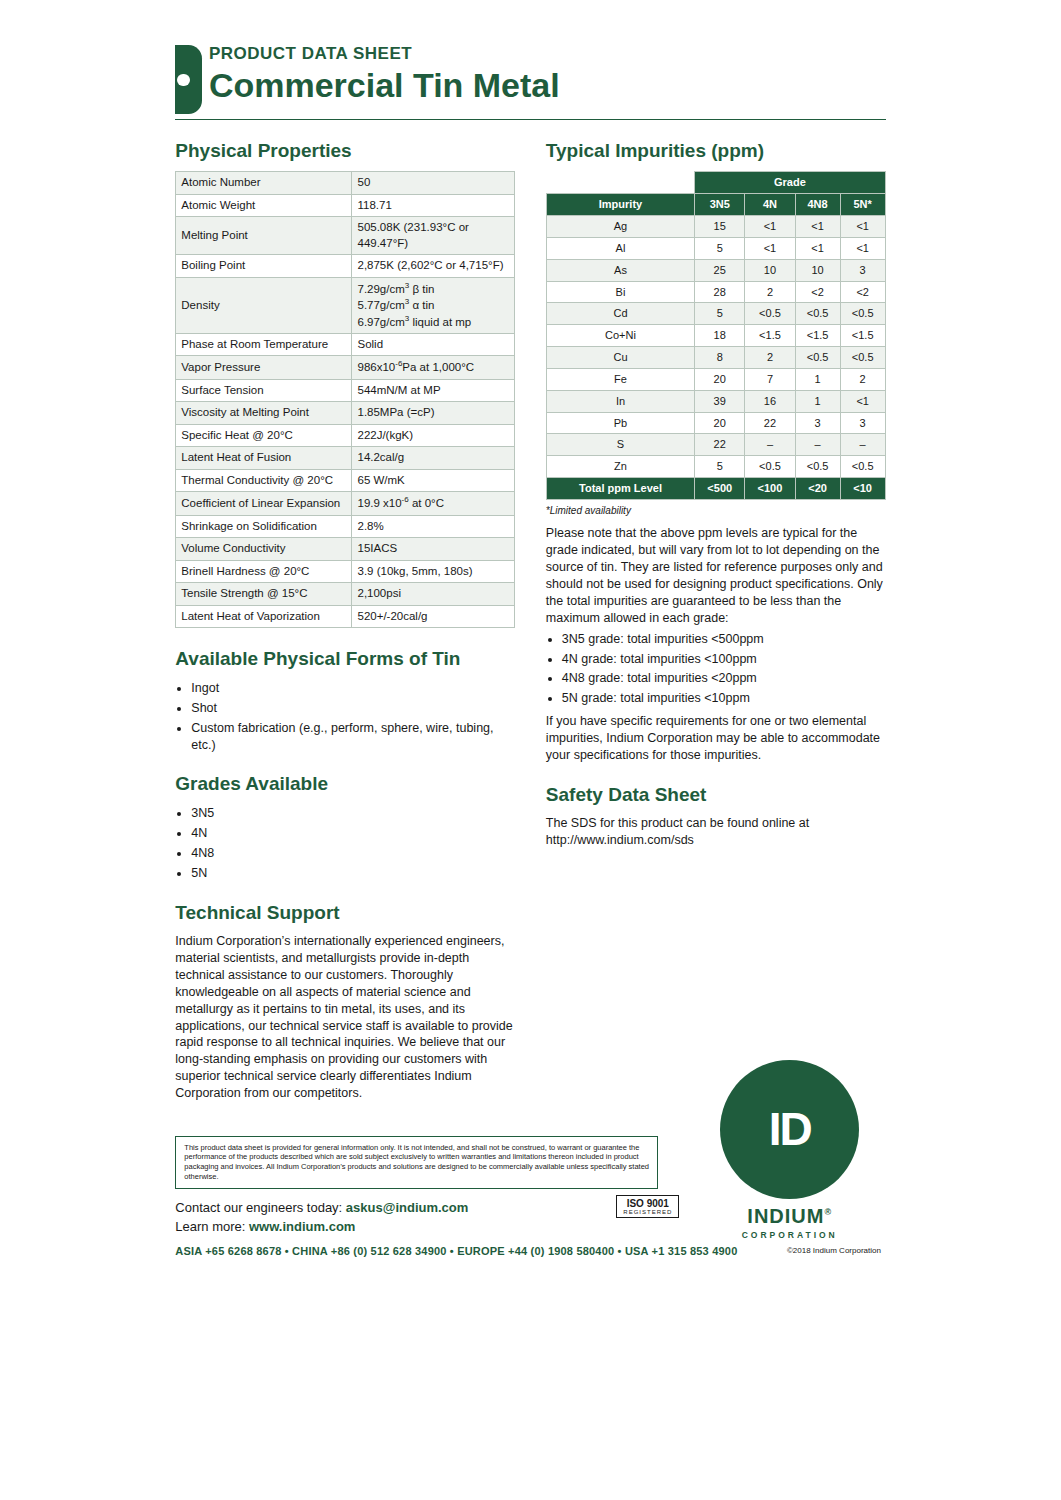Product Data Sheet
Commercial Tin Metal
Physical Properties
| Atomic Number | 50 |
| Atomic Weight | 118.71 |
| Melting Point | 505.08K (231.93°C or 449.47°F) |
| Boiling Point | 2,875K (2,602°C or 4,715°F) |
| Density | 7.29g/cm 3 β tin 5.77g/cm 3 α tin 6.97g/cm 3 liquid at mp |
| Phase at Room Temperature | Solid |
| Vapor Pressure | 986x10 -6 Pa at 1,000°C |
| Surface Tension | 544mN/M at MP |
| Viscosity at Melting Point | 1.85MPa (=cP) |
| Specific Heat @ 20°C | 222J/(kgK) |
| Latent Heat of Fusion | 14.2cal/g |
| Thermal Conductivity @ 20°C | 65 W/mK |
| Coefficient of Linear Expansion | 19.9 x10 -6 at 0°C |
| Shrinkage on Solidification | 2.8% |
| Volume Conductivity | 15IACS |
| Brinell Hardness @ 20°C | 3.9 (10kg, 5mm, 180s) |
| Tensile Strength @ 15°C | 2,100psi |
| Latent Heat of Vaporization | 520+/-20cal/g |
Available Physical Forms of Tin
Ingot
Shot
Custom fabrication (e.g., perform, sphere, wire, tubing, etc.)
Grades Available
3N5
4N
4N8
5N
Technical Support
Indium Corporation’s internationally experienced engineers, material scientists, and metallurgists provide in-depth technical assistance to our customers. Thoroughly knowledgeable on all aspects of material science and metallurgy as it pertains to tin metal, its uses, and its applications, our technical service staff is available to provide rapid response to all technical inquiries. We believe that our long-standing emphasis on providing our customers with superior technical service clearly differentiates Indium Corporation from our competitors.
Typical Impurities (ppm)
| | Grade |
| --- | --- |
| Impurity | 3N5 | 4N | 4N8 | 5N* |
| Ag | 15 | <1 | <1 | <1 |
| Al | 5 | <1 | <1 | <1 |
| As | 25 | 10 | 10 | 3 |
| Bi | 28 | 2 | <2 | <2 |
| Cd | 5 | <0.5 | <0.5 | <0.5 |
| Co+Ni | 18 | <1.5 | <1.5 | <1.5 |
| Cu | 8 | 2 | <0.5 | <0.5 |
| Fe | 20 | 7 | 1 | 2 |
| In | 39 | 16 | 1 | <1 |
| Pb | 20 | 22 | 3 | 3 |
| S | 22 | – | – | – |
| Zn | 5 | <0.5 | <0.5 | <0.5 |
| Total ppm Level | <500 | <100 | <20 | <10 |
*Limited availability
Please note that the above ppm levels are typical for the grade indicated, but will vary from lot to lot depending on the source of tin. They are listed for reference purposes only and should not be used for designing product specifications. Only the total impurities are guaranteed to be less than the maximum allowed in each grade:
3N5 grade: total impurities <500ppm
4N grade: total impurities <100ppm
4N8 grade: total impurities <20ppm
5N grade: total impurities <10ppm
If you have specific requirements for one or two elemental impurities, Indium Corporation may be able to accommodate your specifications for those impurities.
Safety Data Sheet
The SDS for this product can be found online at http://www.indium.com/sds
This product data sheet is provided for general information only. It is not intended, and shall not be construed, to warrant or guarantee the performance of the products described which are sold subject exclusively to written warranties and limitations thereon included in product packaging and invoices. All Indium Corporation’s products and solutions are designed to be commercially available unless specifically stated otherwise.
Contact our engineers today: askus@indium.com
Learn more: www.indium.com
ASIA +65 6268 8678 • CHINA +86 (0) 512 628 34900 • EUROPE +44 (0) 1908 580400 • USA +1 315 853 4900
ISO 9001
REGISTERED
ID
INDIUM®
CORPORATION
©2018 Indium Corporation